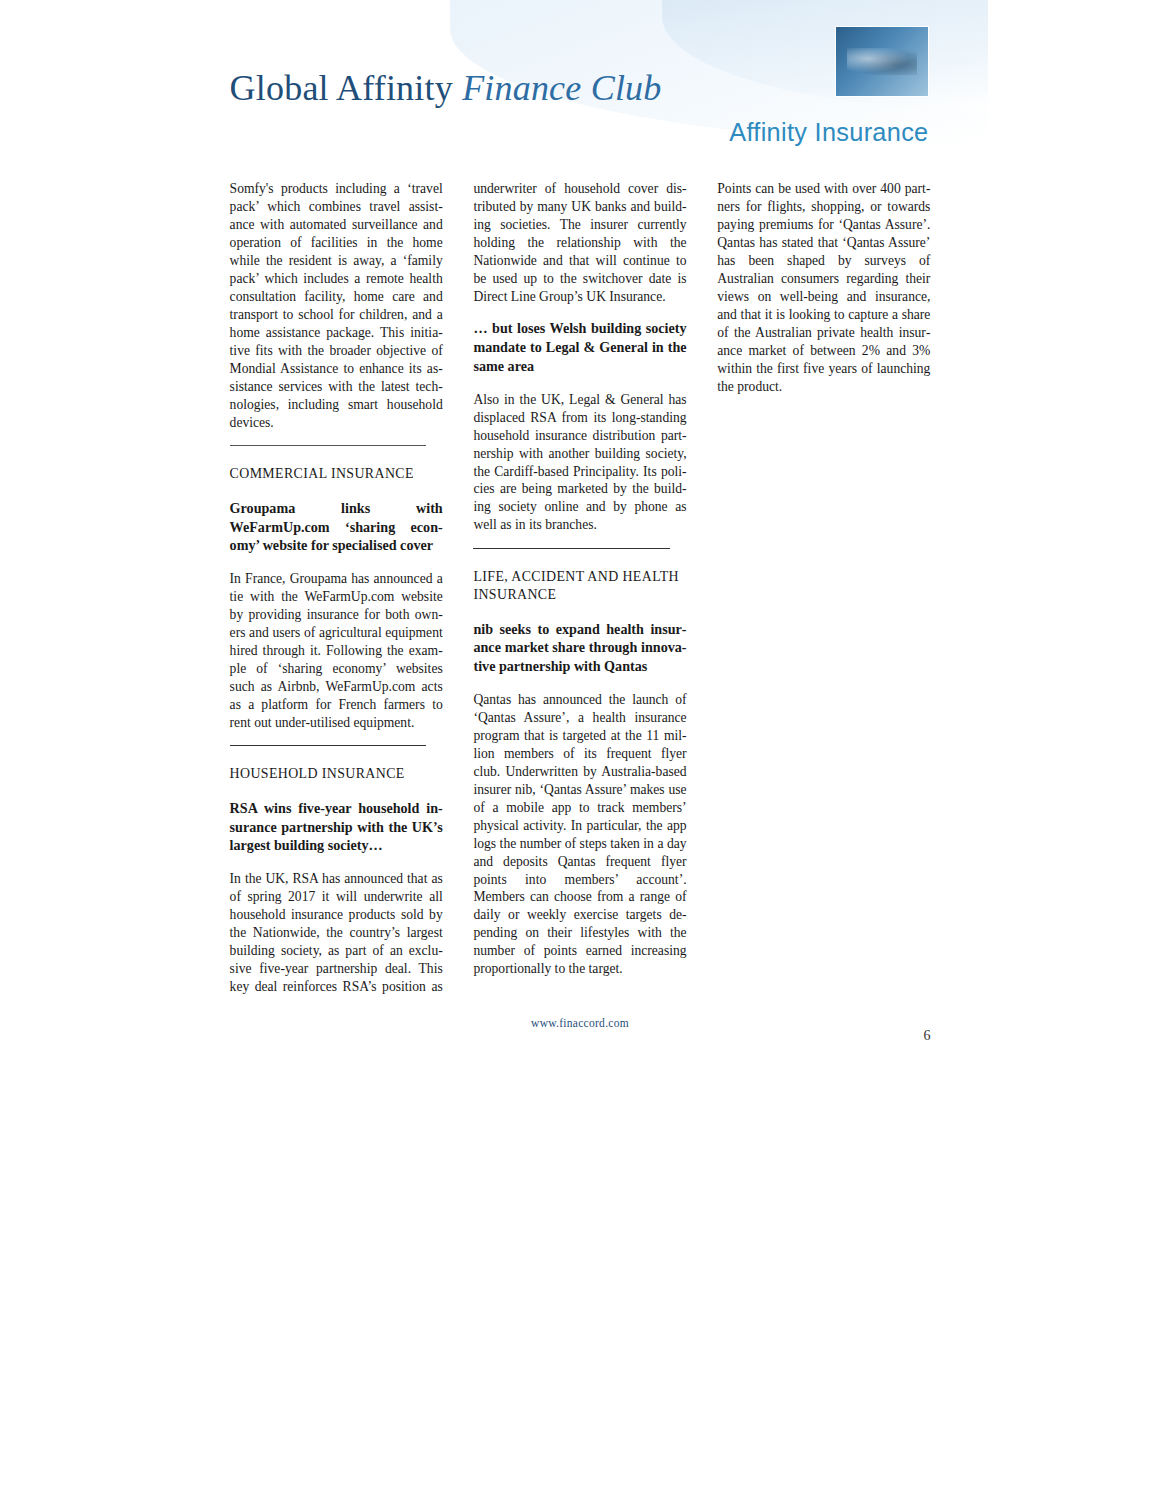Global Affinity Finance Club
Affinity Insurance
Somfy's products including a ‘travel pack’ which combines travel assistance with automated surveillance and operation of facilities in the home while the resident is away, a ‘family pack’ which includes a remote health consultation facility, home care and transport to school for children, and a home assistance package. This initiative fits with the broader objective of Mondial Assistance to enhance its assistance services with the latest technologies, including smart household devices.
Commercial Insurance
Groupama links with WeFarmUp.com ‘sharing economy’ website for specialised cover
In France, Groupama has announced a tie with the WeFarmUp.com website by providing insurance for both owners and users of agricultural equipment hired through it. Following the example of ‘sharing economy’ websites such as Airbnb, WeFarmUp.com acts as a platform for French farmers to rent out under-utilised equipment.
Household Insurance
RSA wins five-year household insurance partnership with the UK’s largest building society…
In the UK, RSA has announced that as of spring 2017 it will underwrite all household insurance products sold by the Nationwide, the country’s largest building society, as part of an exclusive five-year partnership deal. This key deal reinforces RSA’s position as underwriter of household cover distributed by many UK banks and building societies. The insurer currently holding the relationship with the Nationwide and that will continue to be used up to the switchover date is Direct Line Group’s UK Insurance.
… but loses Welsh building society mandate to Legal & General in the same area
Also in the UK, Legal & General has displaced RSA from its long-standing household insurance distribution partnership with another building society, the Cardiff-based Principality. Its policies are being marketed by the building society online and by phone as well as in its branches.
Life, Accident and Health Insurance
nib seeks to expand health insurance market share through innovative partnership with Qantas
Qantas has announced the launch of ‘Qantas Assure’, a health insurance program that is targeted at the 11 million members of its frequent flyer club. Underwritten by Australia-based insurer nib, ‘Qantas Assure’ makes use of a mobile app to track members’ physical activity. In particular, the app logs the number of steps taken in a day and deposits Qantas frequent flyer points into members’ account’. Members can choose from a range of daily or weekly exercise targets depending on their lifestyles with the number of points earned increasing proportionally to the target.
Points can be used with over 400 partners for flights, shopping, or towards paying premiums for ‘Qantas Assure’. Qantas has stated that ‘Qantas Assure’ has been shaped by surveys of Australian consumers regarding their views on well-being and insurance, and that it is looking to capture a share of the Australian private health insurance market of between 2% and 3% within the first five years of launching the product.
www.finaccord.com
6